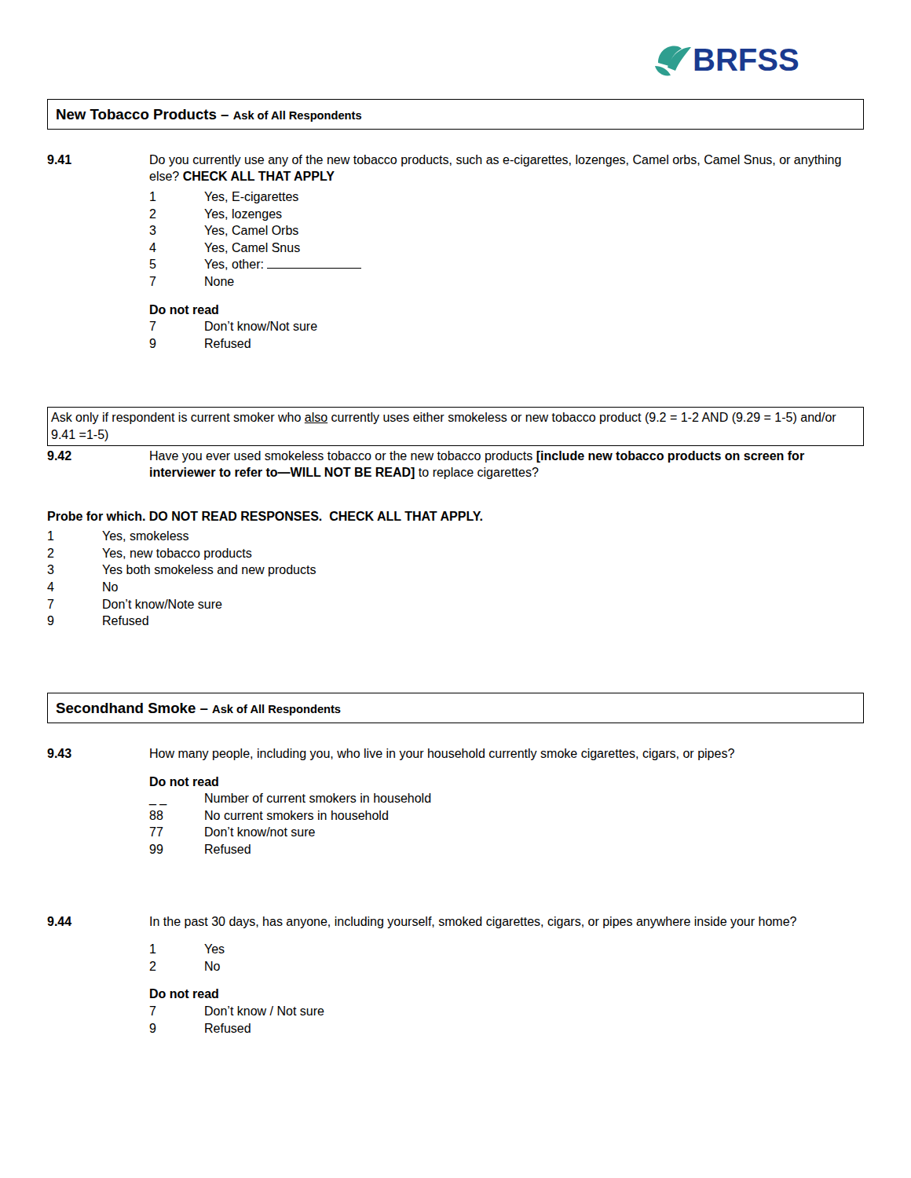BRFSS
New Tobacco Products – Ask of All Respondents
9.41
Do you currently use any of the new tobacco products, such as e-cigarettes, lozenges, Camel orbs, Camel Snus, or anything else? CHECK ALL THAT APPLY
| 1 | Yes, E-cigarettes |
| 2 | Yes, lozenges |
| 3 | Yes, Camel Orbs |
| 4 | Yes, Camel Snus |
| 5 | Yes, other: |
| 7 | None |
Do not read
| 7 | Don’t know/Not sure |
| 9 | Refused |
Ask only if respondent is current smoker who also currently uses either smokeless or new tobacco product (9.2 = 1-2 AND (9.29 = 1-5) and/or 9.41 =1-5)
9.42
Have you ever used smokeless tobacco or the new tobacco products [include new tobacco products on screen for interviewer to refer to—WILL NOT BE READ] to replace cigarettes?
Probe for which. DO NOT READ RESPONSES. CHECK ALL THAT APPLY.
| 1 | Yes, smokeless |
| 2 | Yes, new tobacco products |
| 3 | Yes both smokeless and new products |
| 4 | No |
| 7 | Don’t know/Note sure |
| 9 | Refused |
Secondhand Smoke – Ask of All Respondents
9.43
How many people, including you, who live in your household currently smoke cigarettes, cigars, or pipes?
Do not read
| _ _ | Number of current smokers in household |
| 88 | No current smokers in household |
| 77 | Don’t know/not sure |
| 99 | Refused |
9.44
In the past 30 days, has anyone, including yourself, smoked cigarettes, cigars, or pipes anywhere inside your home?
| 1 | Yes |
| 2 | No |
Do not read
| 7 | Don’t know / Not sure |
| 9 | Refused |